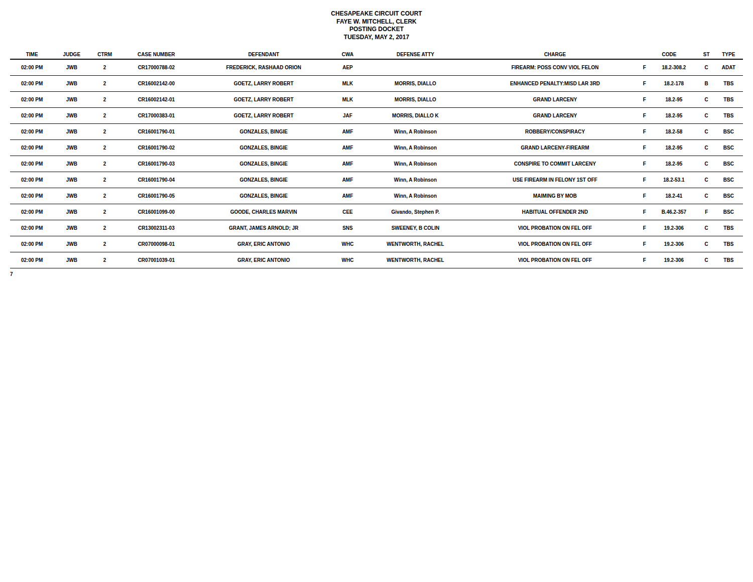CHESAPEAKE CIRCUIT COURT
FAYE W. MITCHELL, CLERK
POSTING DOCKET
TUESDAY, MAY 2, 2017
| TIME | JUDGE | CTRM | CASE NUMBER | DEFENDANT | CWA | DEFENSE ATTY | CHARGE | CODE | ST | TYPE |
| --- | --- | --- | --- | --- | --- | --- | --- | --- | --- | --- |
| 02:00 PM | JWB | 2 | CR17000788-02 | FREDERICK, RASHAAD ORION | AEP | | FIREARM: POSS CONV VIOL FELON | F | 18.2-308.2 | C | ADAT |
| 02:00 PM | JWB | 2 | CR16002142-00 | GOETZ, LARRY ROBERT | MLK | MORRIS, DIALLO | ENHANCED PENALTY:MISD LAR 3RD | F | 18.2-178 | B | TBS |
| 02:00 PM | JWB | 2 | CR16002142-01 | GOETZ, LARRY ROBERT | MLK | MORRIS, DIALLO | GRAND LARCENY | F | 18.2-95 | C | TBS |
| 02:00 PM | JWB | 2 | CR17000383-01 | GOETZ, LARRY ROBERT | JAF | MORRIS, DIALLO K | GRAND LARCENY | F | 18.2-95 | C | TBS |
| 02:00 PM | JWB | 2 | CR16001790-01 | GONZALES, BINGIE | AMF | Winn, A Robinson | ROBBERY/CONSPIRACY | F | 18.2-58 | C | BSC |
| 02:00 PM | JWB | 2 | CR16001790-02 | GONZALES, BINGIE | AMF | Winn, A Robinson | GRAND LARCENY-FIREARM | F | 18.2-95 | C | BSC |
| 02:00 PM | JWB | 2 | CR16001790-03 | GONZALES, BINGIE | AMF | Winn, A Robinson | CONSPIRE TO COMMIT LARCENY | F | 18.2-95 | C | BSC |
| 02:00 PM | JWB | 2 | CR16001790-04 | GONZALES, BINGIE | AMF | Winn, A Robinson | USE FIREARM IN FELONY 1ST OFF | F | 18.2-53.1 | C | BSC |
| 02:00 PM | JWB | 2 | CR16001790-05 | GONZALES, BINGIE | AMF | Winn, A Robinson | MAIMING BY MOB | F | 18.2-41 | C | BSC |
| 02:00 PM | JWB | 2 | CR16001099-00 | GOODE, CHARLES MARVIN | CEE | Givando, Stephen P. | HABITUAL OFFENDER 2ND | F | B.46.2-357 | F | BSC |
| 02:00 PM | JWB | 2 | CR13002311-03 | GRANT, JAMES ARNOLD; JR | SNS | SWEENEY, B COLIN | VIOL PROBATION ON FEL OFF | F | 19.2-306 | C | TBS |
| 02:00 PM | JWB | 2 | CR07000098-01 | GRAY, ERIC ANTONIO | WHC | WENTWORTH, RACHEL | VIOL PROBATION ON FEL OFF | F | 19.2-306 | C | TBS |
| 02:00 PM | JWB | 2 | CR07001039-01 | GRAY, ERIC ANTONIO | WHC | WENTWORTH, RACHEL | VIOL PROBATION ON FEL OFF | F | 19.2-306 | C | TBS |
7